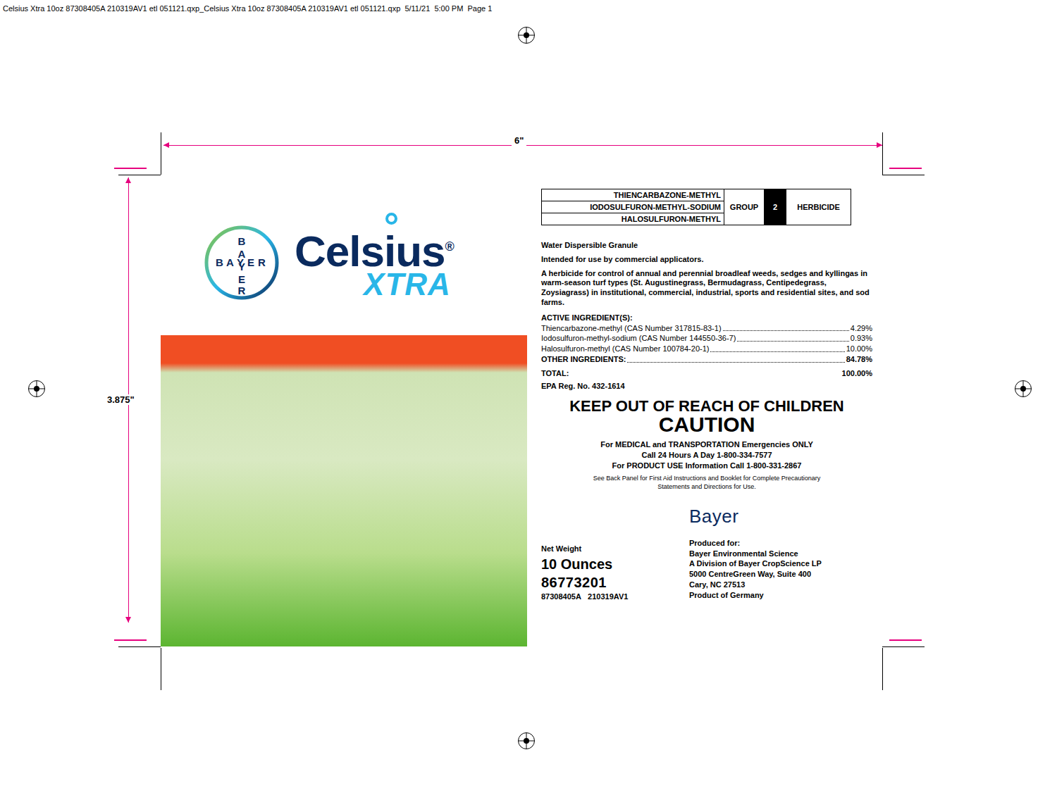Celsius Xtra 10oz 87308405A 210319AV1 etl 051121.qxp_Celsius Xtra 10oz 87308405A 210319AV1 etl 051121.qxp 5/11/21 5:00 PM Page 1
6"
3.875"
B A Y E R B A Y E R
Celsius® XTRA
| THIENCARBAZONE-METHYL | GROUP | 2 | HERBICIDE |
| IODOSULFURON-METHYL-SODIUM |
| HALOSULFURON-METHYL |
Water Dispersible Granule
Intended for use by commercial applicators.
A herbicide for control of annual and perennial broadleaf weeds, sedges and kyllingas in warm-season turf types (St. Augustinegrass, Bermudagrass, Centipedegrass, Zoysiagrass) in institutional, commercial, industrial, sports and residential sites, and sod farms.
ACTIVE INGREDIENT(S):
Thiencarbazone-methyl (CAS Number 317815-83-1) 4.29%
Iodosulfuron-methyl-sodium (CAS Number 144550-36-7) 0.93%
Halosulfuron-methyl (CAS Number 100784-20-1) 10.00%
OTHER INGREDIENTS: 84.78%
TOTAL: 100.00%
EPA Reg. No. 432-1614
KEEP OUT OF REACH OF CHILDREN
CAUTION
For MEDICAL and TRANSPORTATION Emergencies ONLY
Call 24 Hours A Day 1-800-334-7577
For PRODUCT USE Information Call 1-800-331-2867
See Back Panel for First Aid Instructions and Booklet for Complete Precautionary
Statements and Directions for Use.
Bayer
Net Weight 10 Ounces 86773201 87308405A 210319AV1
Produced for:
Bayer Environmental Science
A Division of Bayer CropScience LP
5000 CentreGreen Way, Suite 400
Cary, NC 27513
Product of Germany